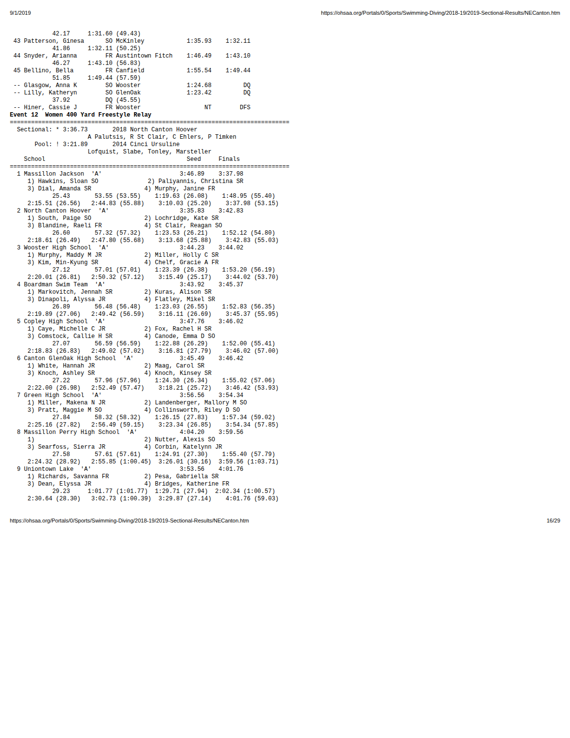9/1/2019 https://ohsaa.org/Portals/0/Sports/Swimming-Diving/2018-19/2019-Sectional-Results/NECanton.htm
            42.17     1:31.60 (49.43)                                            
 43 Patterson, Ginesa      SO McKinley            1:35.93    1:32.11             
            41.86     1:32.11 (50.25)                                            
 44 Snyder, Arianna        FR Austintown Fitch    1:46.49    1:43.10             
            46.27     1:43.10 (56.83)                                            
 45 Bellino, Bella         FR Canfield            1:55.54    1:49.44             
            51.85     1:49.44 (57.59)                                            
 -- Glasgow, Anna K        SO Wooster             1:24.68         DQ             
 -- Lilly, Katheryn        SO GlenOak             1:23.42         DQ             
            37.92          DQ (45.55)                                            
 -- Hiner, Cassie J        FR Wooster                  NT        DFS             
Event 12  Women 400 Yard Freestyle Relay
===============================================================================
  Sectional: * 3:36.73       2018 North Canton Hoover                           
                      A Palutsis, R St Clair, C Ehlers, P Timken                 
       Pool: ! 3:21.89       2014 Cinci Ursuline                                
                      Lofquist, Slabe, Tonley, Marsteller                        
    School                                        Seed     Finals               
===============================================================================
  1 Massillon Jackson  'A'                      3:46.89    3:37.98              
     1) Hawkins, Sloan SO              2) Paliyannis, Christina SR              
     3) Dial, Amanda SR               4) Murphy, Janine FR                      
            25.43       53.55 (53.55)    1:19.63 (26.08)    1:48.95 (55.40)     
     2:15.51 (26.56)   2:44.83 (55.88)    3:10.03 (25.20)    3:37.98 (53.15)    
  2 North Canton Hoover  'A'                    3:35.83    3:42.83              
     1) South, Paige SO               2) Lochridge, Kate SR                     
     3) Blandine, Raeli FR            4) St Clair, Reagan SO                    
            26.60       57.32 (57.32)    1:23.53 (26.21)    1:52.12 (54.80)     
     2:18.61 (26.49)   2:47.80 (55.68)    3:13.68 (25.88)    3:42.83 (55.03)    
  3 Wooster High School  'A'                    3:44.23    3:44.02              
     1) Murphy, Maddy M JR            2) Miller, Holly C SR                     
     3) Kim, Min-Kyung SR             4) Chelf, Gracie A FR                     
            27.12       57.01 (57.01)    1:23.39 (26.38)    1:53.20 (56.19)     
     2:20.01 (26.81)   2:50.32 (57.12)    3:15.49 (25.17)    3:44.02 (53.70)    
  4 Boardman Swim Team  'A'                     3:43.92    3:45.37              
     1) Markovitch, Jennah SR         2) Kuras, Alison SR                       
     3) Dinapoli, Alyssa JR           4) Flatley, Mikel SR                      
            26.89       56.48 (56.48)    1:23.03 (26.55)    1:52.83 (56.35)     
     2:19.89 (27.06)   2:49.42 (56.59)    3:16.11 (26.69)    3:45.37 (55.95)    
  5 Copley High School  'A'                     3:47.76    3:46.02              
     1) Caye, Michelle C JR           2) Fox, Rachel H SR                       
     3) Comstock, Callie H SR         4) Canode, Emma D SO                      
            27.07       56.59 (56.59)    1:22.88 (26.29)    1:52.00 (55.41)     
     2:18.83 (26.83)   2:49.02 (57.02)    3:16.81 (27.79)    3:46.02 (57.00)    
  6 Canton GlenOak High School  'A'             3:45.49    3:46.42              
     1) White, Hannah JR              2) Maag, Carol SR                         
     3) Knoch, Ashley SR              4) Knoch, Kinsey SR                       
            27.22       57.96 (57.96)    1:24.30 (26.34)    1:55.02 (57.06)     
     2:22.00 (26.98)   2:52.49 (57.47)    3:18.21 (25.72)    3:46.42 (53.93)    
  7 Green High School  'A'                      3:56.56    3:54.34              
     1) Miller, Makena N JR           2) Landenberger, Mallory M SO             
     3) Pratt, Maggie M SO            4) Collinsworth, Riley D SO               
            27.84       58.32 (58.32)    1:26.15 (27.83)    1:57.34 (59.02)     
     2:25.16 (27.82)   2:56.49 (59.15)    3:23.34 (26.85)    3:54.34 (57.85)    
  8 Massillon Perry High School  'A'            4:04.20    3:59.56              
     1)                               2) Nutter, Alexis SO                      
     3) Searfoss, Sierra JR           4) Corbin, Katelynn JR                    
            27.58       57.61 (57.61)    1:24.91 (27.30)    1:55.40 (57.79)     
     2:24.32 (28.92)   2:55.85 (1:00.45)  3:26.01 (30.16)  3:59.56 (1:03.71)    
  9 Uniontown Lake  'A'                         3:53.56    4:01.76              
     1) Richards, Savanna FR          2) Pesa, Gabriella SR                     
     3) Dean, Elyssa JR               4) Bridges, Katherine FR                  
            29.23     1:01.77 (1:01.77)  1:29.71 (27.94)  2:02.34 (1:00.57)     
     2:30.64 (28.30)   3:02.73 (1:00.39)  3:29.87 (27.14)    4:01.76 (59.03)    
https://ohsaa.org/Portals/0/Sports/Swimming-Diving/2018-19/2019-Sectional-Results/NECanton.htm 16/29